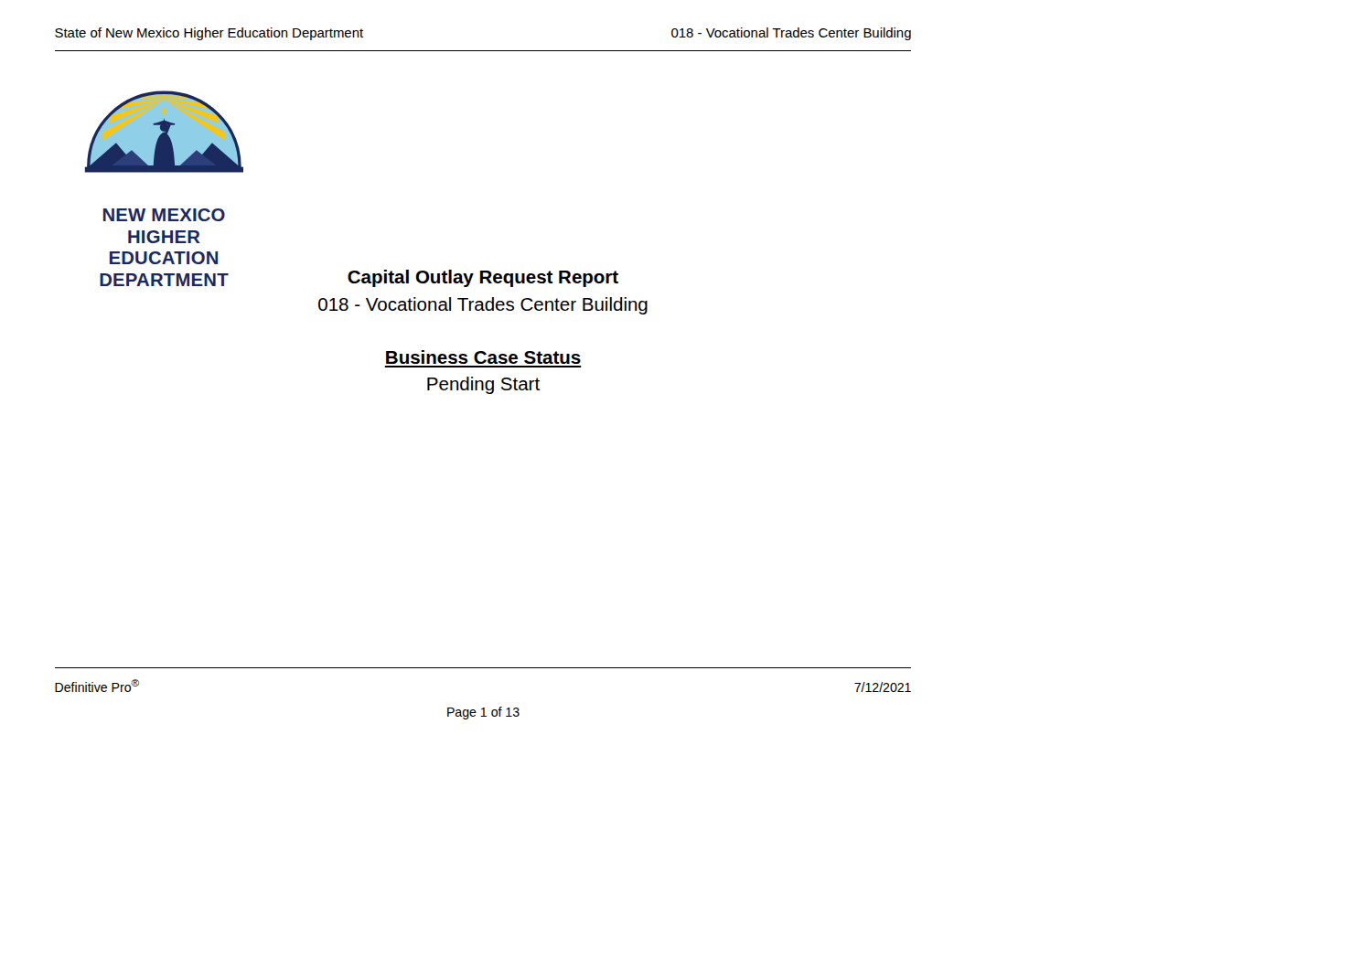State of New Mexico Higher Education Department
018 - Vocational Trades Center Building
NEW MEXICO
HIGHER EDUCATION
DEPARTMENT
Capital Outlay Request Report
018 - Vocational Trades Center Building
Business Case Status
Pending Start
Definitive Pro®
7/12/2021
Page 1 of 13